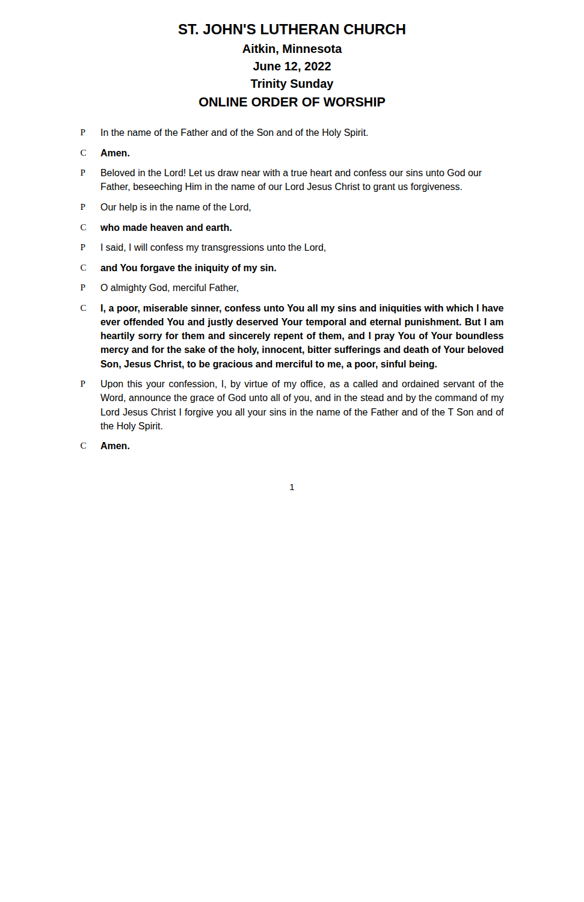ST. JOHN'S LUTHERAN CHURCH Aitkin, Minnesota June 12, 2022 Trinity Sunday ONLINE ORDER OF WORSHIP
P In the name of the Father and of the Son and of the Holy Spirit.
C Amen.
P Beloved in the Lord! Let us draw near with a true heart and confess our sins unto God our Father, beseeching Him in the name of our Lord Jesus Christ to grant us forgiveness.
P Our help is in the name of the Lord,
C who made heaven and earth.
P I said, I will confess my transgressions unto the Lord,
C and You forgave the iniquity of my sin.
P O almighty God, merciful Father,
C I, a poor, miserable sinner, confess unto You all my sins and iniquities with which I have ever offended You and justly deserved Your temporal and eternal punishment. But I am heartily sorry for them and sincerely repent of them, and I pray You of Your boundless mercy and for the sake of the holy, innocent, bitter sufferings and death of Your beloved Son, Jesus Christ, to be gracious and merciful to me, a poor, sinful being.
P Upon this your confession, I, by virtue of my office, as a called and ordained servant of the Word, announce the grace of God unto all of you, and in the stead and by the command of my Lord Jesus Christ I forgive you all your sins in the name of the Father and of the T Son and of the Holy Spirit.
C Amen.
1